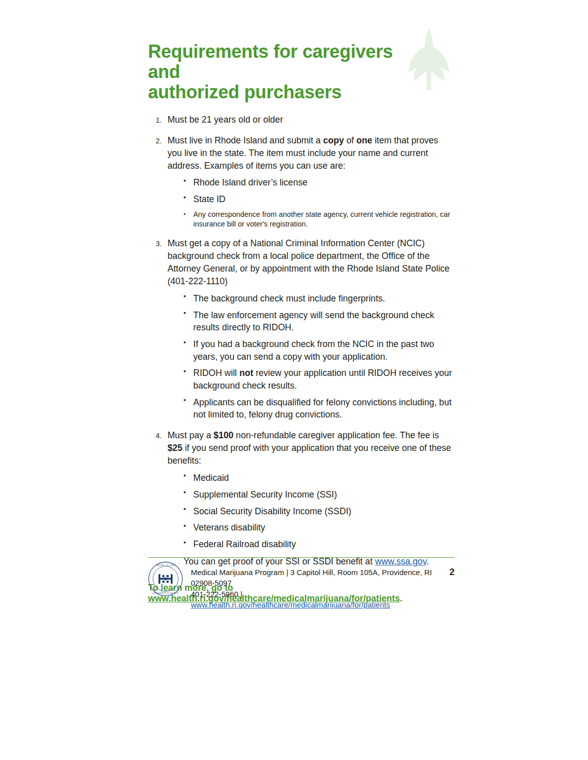Requirements for caregivers and
authorized purchasers
Must be 21 years old or older
Must live in Rhode Island and submit a copy of one item that proves you live in the state. The item must include your name and current address. Examples of items you can use are:
Rhode Island driver’s license
State ID
Any correspondence from another state agency, current vehicle registration, car insurance bill or voter's registration.
Must get a copy of a National Criminal Information Center (NCIC) background check from a local police department, the Office of the Attorney General, or by appointment with the Rhode Island State Police (401-222-1110)
The background check must include fingerprints.
The law enforcement agency will send the background check results directly to RIDOH.
If you had a background check from the NCIC in the past two years, you can send a copy with your application.
RIDOH will not review your application until RIDOH receives your background check results.
Applicants can be disqualified for felony convictions including, but not limited to, felony drug convictions.
Must pay a $100 non-refundable caregiver application fee. The fee is $25 if you send proof with your application that you receive one of these benefits:
Medicaid
Supplemental Security Income (SSI)
Social Security Disability Income (SSDI)
Veterans disability
Federal Railroad disability
You can get proof of your SSI or SSDI benefit at www.ssa.gov.
To learn more, go to www.health.ri.gov/healthcare/medicalmarijuana/for/patients.
RHODE ISLAND DEPARTMENT OF HEALTH
Medical Marijuana Program | 3 Capitol Hill, Room 105A, Providence, RI 02908-5097
401-222-5960 | www.health.ri.gov/healthcare/medicalmarijuana/for/patients
2